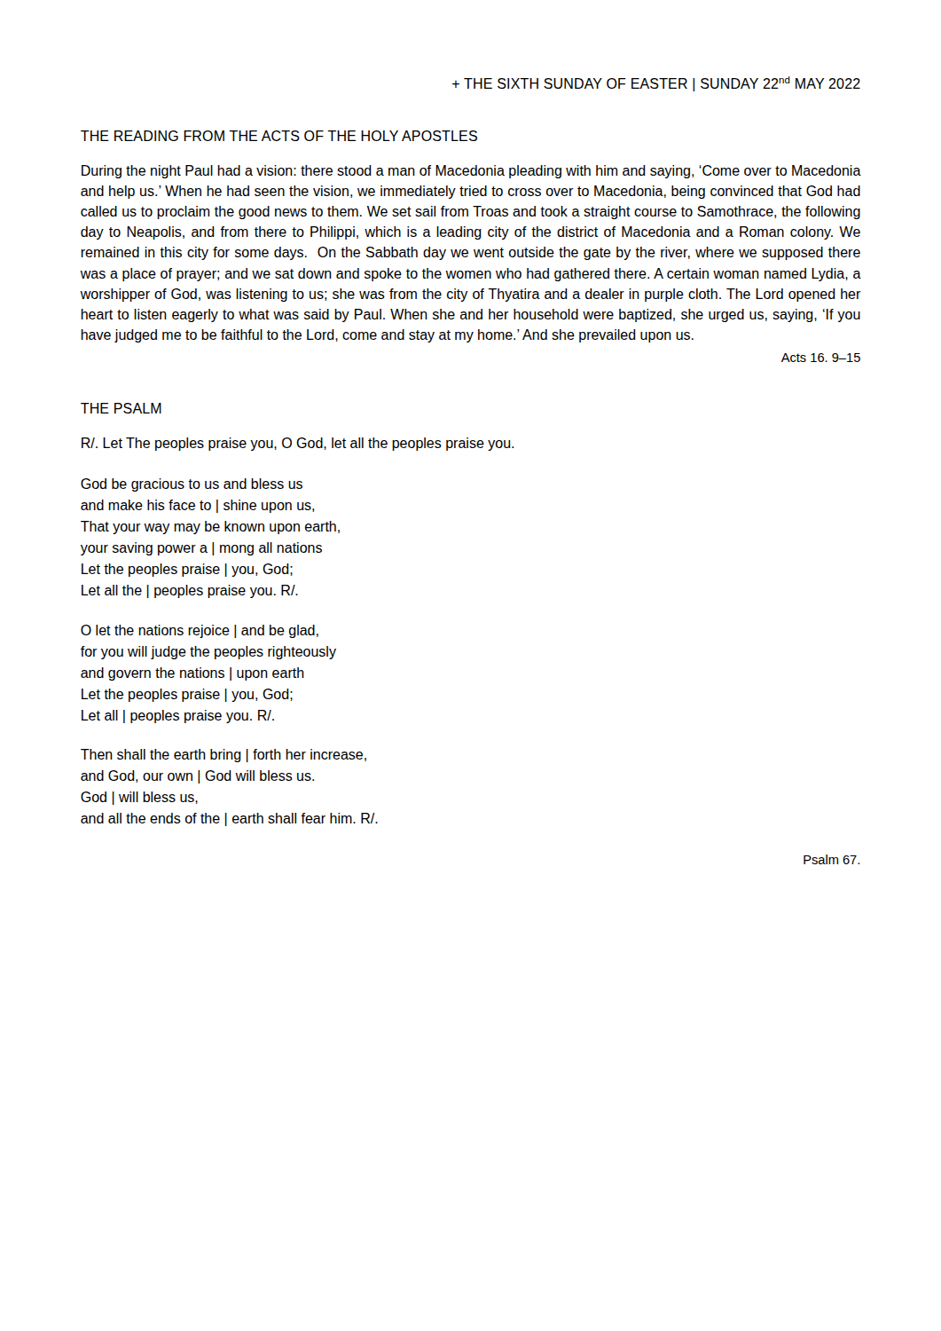+ THE SIXTH SUNDAY OF EASTER | SUNDAY 22nd MAY 2022
THE READING FROM THE ACTS OF THE HOLY APOSTLES
During the night Paul had a vision: there stood a man of Macedonia pleading with him and saying, ‘Come over to Macedonia and help us.’ When he had seen the vision, we immediately tried to cross over to Macedonia, being convinced that God had called us to proclaim the good news to them. We set sail from Troas and took a straight course to Samothrace, the following day to Neapolis, and from there to Philippi, which is a leading city of the district of Macedonia and a Roman colony. We remained in this city for some days. On the Sabbath day we went outside the gate by the river, where we supposed there was a place of prayer; and we sat down and spoke to the women who had gathered there. A certain woman named Lydia, a worshipper of God, was listening to us; she was from the city of Thyatira and a dealer in purple cloth. The Lord opened her heart to listen eagerly to what was said by Paul. When she and her household were baptized, she urged us, saying, ‘If you have judged me to be faithful to the Lord, come and stay at my home.’ And she prevailed upon us.
Acts 16. 9–15
THE PSALM
R/. Let The peoples praise you, O God, let all the peoples praise you.
God be gracious to us and bless us
and make his face to | shine upon us,
That your way may be known upon earth,
your saving power a | mong all nations
Let the peoples praise | you, God;
Let all the | peoples praise you. R/.
O let the nations rejoice | and be glad,
for you will judge the peoples righteously
and govern the nations | upon earth
Let the peoples praise | you, God;
Let all | peoples praise you. R/.
Then shall the earth bring | forth her increase,
and God, our own | God will bless us.
God | will bless us,
and all the ends of the | earth shall fear him. R/.
Psalm 67.